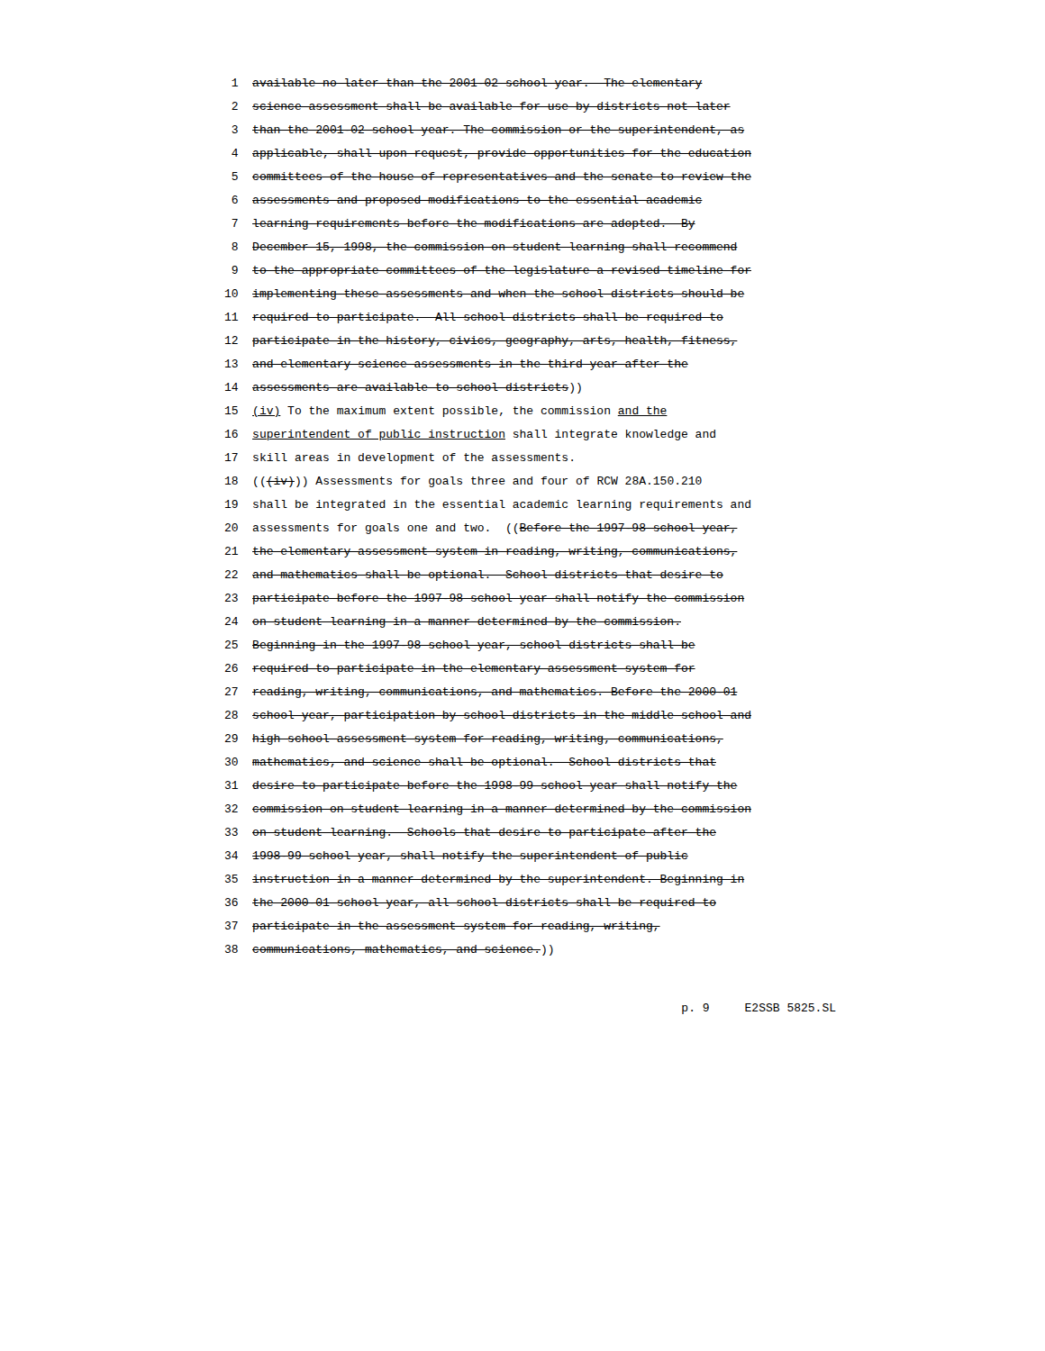1 available no later than the 2001-02 school year. The elementary
2 science assessment shall be available for use by districts not later
3 than the 2001-02 school year. The commission or the superintendent, as
4 applicable, shall upon request, provide opportunities for the education
5 committees of the house of representatives and the senate to review the
6 assessments and proposed modifications to the essential academic
7 learning requirements before the modifications are adopted. By
8 December 15, 1998, the commission on student learning shall recommend
9 to the appropriate committees of the legislature a revised timeline for
10 implementing these assessments and when the school districts should be
11 required to participate. All school districts shall be required to
12 participate in the history, civics, geography, arts, health, fitness,
13 and elementary science assessments in the third year after the
14 assessments are available to school districts))
15(iv) To the maximum extent possible, the commission and the
16 superintendent of public instruction shall integrate knowledge and
17 skill areas in development of the assessments.
18(((iv))) Assessments for goals three and four of RCW 28A.150.210
19 shall be integrated in the essential academic learning requirements and
20 assessments for goals one and two. ((Before the 1997-98 school year,
21 the elementary assessment system in reading, writing, communications,
22 and mathematics shall be optional. School districts that desire to
23 participate before the 1997-98 school year shall notify the commission
24 on student learning in a manner determined by the commission.
25 Beginning in the 1997-98 school year, school districts shall be
26 required to participate in the elementary assessment system for
27 reading, writing, communications, and mathematics. Before the 2000-01
28 school year, participation by school districts in the middle school and
29 high school assessment system for reading, writing, communications,
30 mathematics, and science shall be optional. School districts that
31 desire to participate before the 1998-99 school year shall notify the
32 commission on student learning in a manner determined by the commission
33 on student learning. Schools that desire to participate after the
341998-99 school year, shall notify the superintendent of public
35 instruction in a manner determined by the superintendent. Beginning in
36 the 2000-01 school year, all school districts shall be required to
37 participate in the assessment system for reading, writing,
38 communications, mathematics, and science.))
p. 9 E2SSB 5825.SL